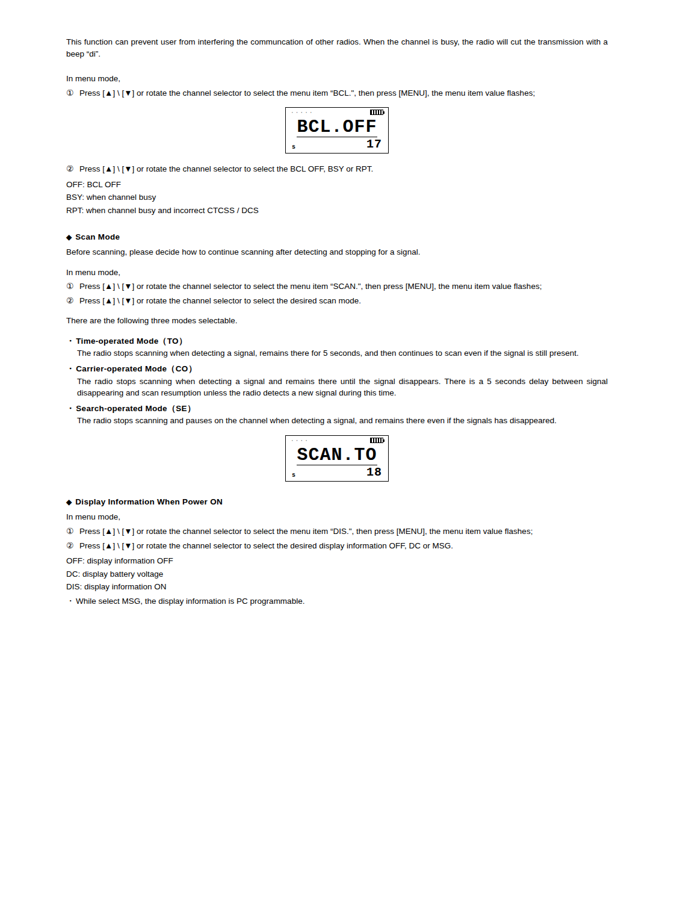This function can prevent user from interfering the communcation of other radios. When the channel is busy, the radio will cut the transmission with a beep “di”.
In menu mode,
① Press [▲] \ [▼] or rotate the channel selector to select the menu item “BCL.", then press [MENU], the menu item value flashes;
' ' ' ' '
BCL.OFF
s 17
② Press [▲] \ [▼] or rotate the channel selector to select the BCL OFF, BSY or RPT.
OFF: BCL OFF
BSY: when channel busy
RPT: when channel busy and incorrect CTCSS / DCS
◆Scan Mode
Before scanning, please decide how to continue scanning after detecting and stopping for a signal.
In menu mode,
① Press [▲] \ [▼] or rotate the channel selector to select the menu item “SCAN.", then press [MENU], the menu item value flashes;
② Press [▲] \ [▼] or rotate the channel selector to select the desired scan mode.
There are the following three modes selectable.
Time-operated Mode（TO） The radio stops scanning when detecting a signal, remains there for 5 seconds, and then continues to scan even if the signal is still present.
Carrier-operated Mode（CO） The radio stops scanning when detecting a signal and remains there until the signal disappears. There is a 5 seconds delay between signal disappearing and scan resumption unless the radio detects a new signal during this time.
Search-operated Mode（SE） The radio stops scanning and pauses on the channel when detecting a signal, and remains there even if the signals has disappeared.
' ' ' '
SCAN.TO
s 18
◆Display Information When Power ON
In menu mode,
① Press [▲] \ [▼] or rotate the channel selector to select the menu item “DIS.", then press [MENU], the menu item value flashes;
② Press [▲] \ [▼] or rotate the channel selector to select the desired display information OFF, DC or MSG.
OFF: display information OFF
DC: display battery voltage
DIS: display information ON
While select MSG, the display information is PC programmable.